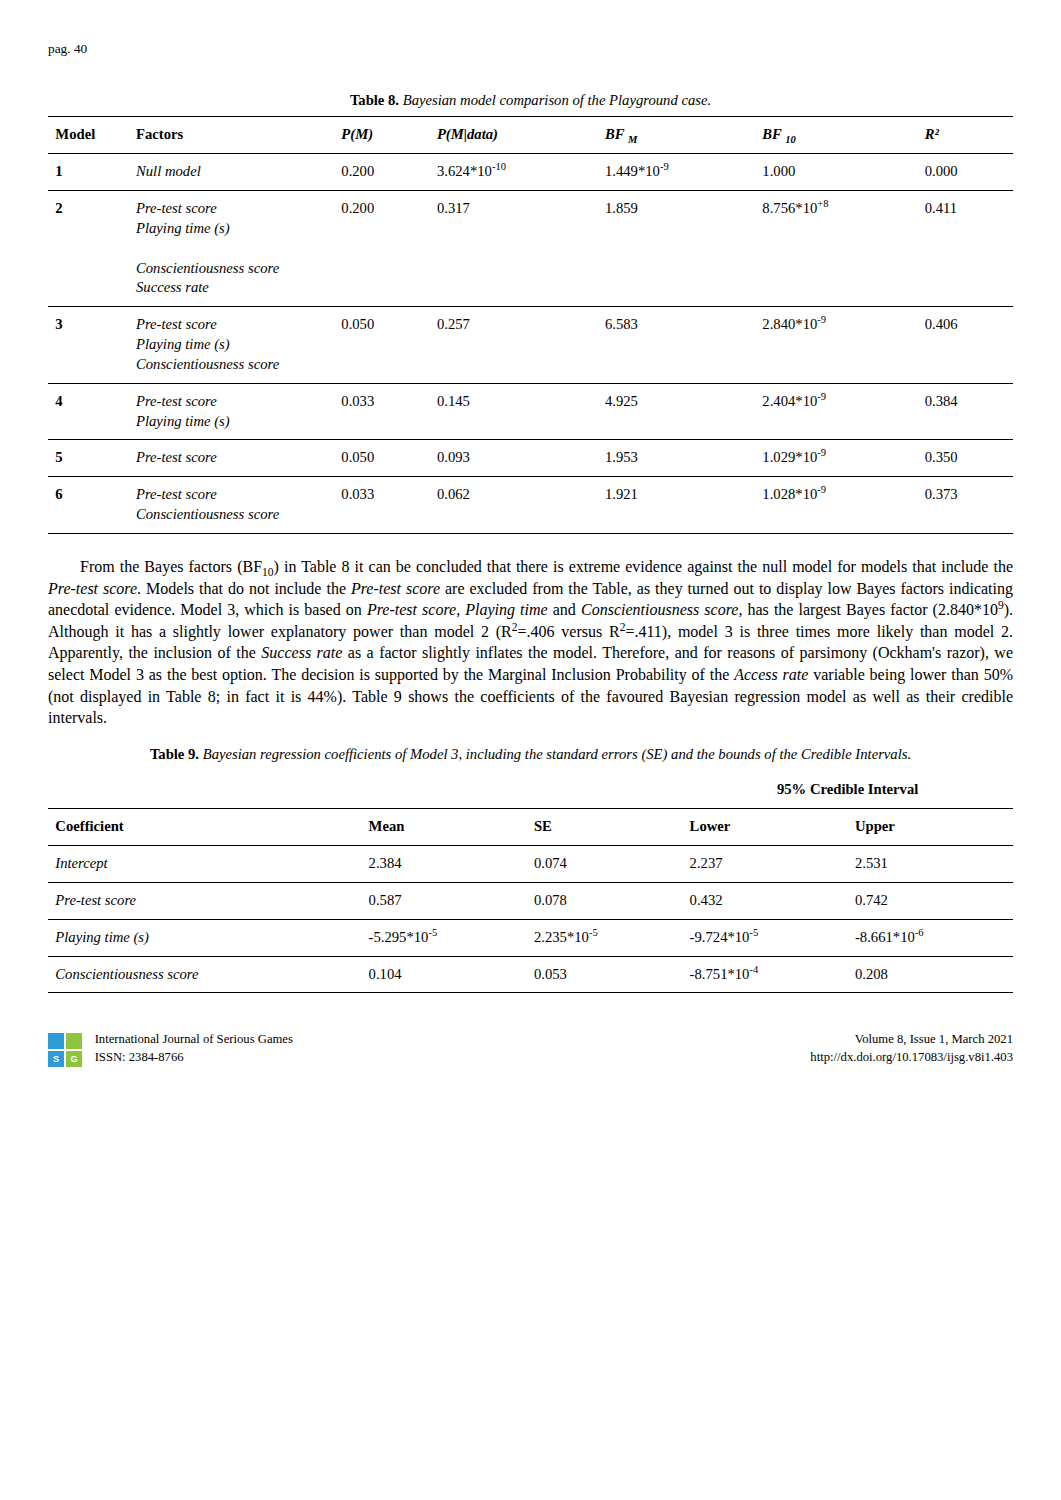pag. 40
Table 8. Bayesian model comparison of the Playground case.
| Model | Factors | P(M) | P(M/data) | BF M | BF 10 | R² |
| --- | --- | --- | --- | --- | --- | --- |
| 1 | Null model | 0.200 | 3.624*10 -10 | 1.449*10 -9 | 1.000 | 0.000 |
| 2 | Pre-test score Playing time (s) Conscientiousness score Success rate | 0.200 | 0.317 | 1.859 | 8.756*10 +8 | 0.411 |
| 3 | Pre-test score Playing time (s) Conscientiousness score | 0.050 | 0.257 | 6.583 | 2.840*10 -9 | 0.406 |
| 4 | Pre-test score Playing time (s) | 0.033 | 0.145 | 4.925 | 2.404*10 -9 | 0.384 |
| 5 | Pre-test score | 0.050 | 0.093 | 1.953 | 1.029*10 -9 | 0.350 |
| 6 | Pre-test score Conscientiousness score | 0.033 | 0.062 | 1.921 | 1.028*10 -9 | 0.373 |
From the Bayes factors (BF10) in Table 8 it can be concluded that there is extreme evidence against the null model for models that include the Pre-test score. Models that do not include the Pre-test score are excluded from the Table, as they turned out to display low Bayes factors indicating anecdotal evidence. Model 3, which is based on Pre-test score, Playing time and Conscientiousness score, has the largest Bayes factor (2.840*109). Although it has a slightly lower explanatory power than model 2 (R2=.406 versus R2=.411), model 3 is three times more likely than model 2. Apparently, the inclusion of the Success rate as a factor slightly inflates the model. Therefore, and for reasons of parsimony (Ockham's razor), we select Model 3 as the best option. The decision is supported by the Marginal Inclusion Probability of the Access rate variable being lower than 50% (not displayed in Table 8; in fact it is 44%). Table 9 shows the coefficients of the favoured Bayesian regression model as well as their credible intervals.
Table 9. Bayesian regression coefficients of Model 3, including the standard errors (SE) and the bounds of the Credible Intervals.
| | | | 95% Credible Interval |
| --- | --- | --- | --- |
| Coefficient | Mean | SE | Lower | Upper |
| Intercept | 2.384 | 0.074 | 2.237 | 2.531 |
| Pre-test score | 0.587 | 0.078 | 0.432 | 0.742 |
| Playing time (s) | -5.295*10 -5 | 2.235*10 -5 | -9.724*10 -5 | -8.661*10 -6 |
| Conscientiousness score | 0.104 | 0.053 | -8.751*10 -4 | 0.208 |
S G
International Journal of Serious Games
ISSN: 2384-8766
Volume 8, Issue 1, March 2021
http://dx.doi.org/10.17083/ijsg.v8i1.403